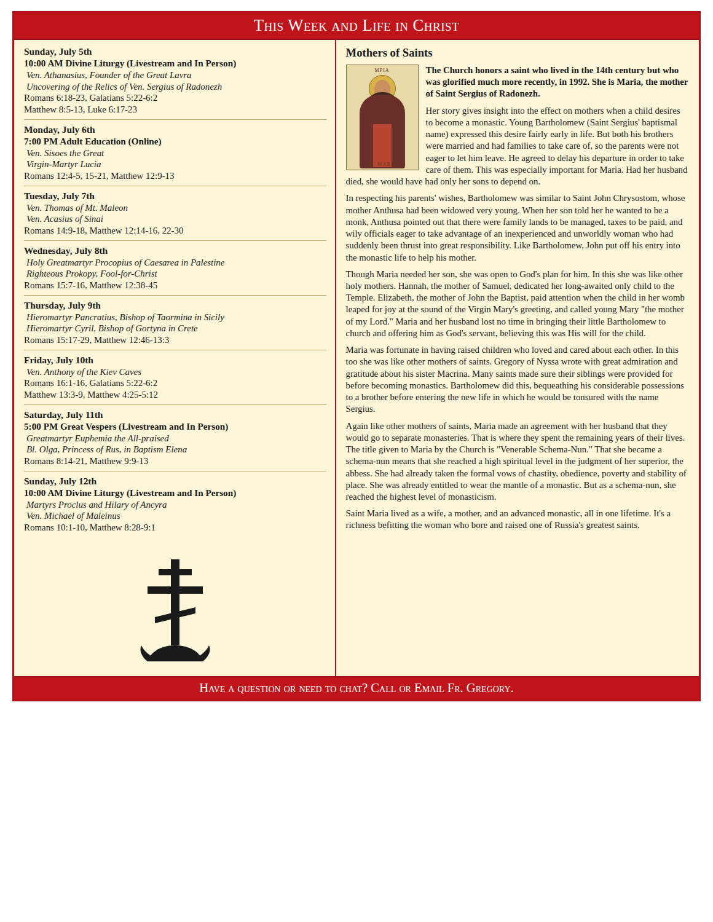This Week and Life in Christ
Sunday, July 5th
10:00 AM Divine Liturgy (Livestream and In Person)
Ven. Athanasius, Founder of the Great Lavra
Uncovering of the Relics of Ven. Sergius of Radonezh
Romans 6:18-23, Galatians 5:22-6:2
Matthew 8:5-13, Luke 6:17-23
Monday, July 6th
7:00 PM Adult Education (Online)
Ven. Sisoes the Great
Virgin-Martyr Lucia
Romans 12:4-5, 15-21, Matthew 12:9-13
Tuesday, July 7th
Ven. Thomas of Mt. Maleon
Ven. Acasius of Sinai
Romans 14:9-18, Matthew 12:14-16, 22-30
Wednesday, July 8th
Holy Greatmartyr Procopius of Caesarea in Palestine
Righteous Prokopy, Fool-for-Christ
Romans 15:7-16, Matthew 12:38-45
Thursday, July 9th
Hieromartyr Pancratius, Bishop of Taormina in Sicily
Hieromartyr Cyril, Bishop of Gortyna in Crete
Romans 15:17-29, Matthew 12:46-13:3
Friday, July 10th
Ven. Anthony of the Kiev Caves
Romans 16:1-16, Galatians 5:22-6:2
Matthew 13:3-9, Matthew 4:25-5:12
Saturday, July 11th
5:00 PM Great Vespers (Livestream and In Person)
Greatmartyr Euphemia the All-praised
Bl. Olga, Princess of Rus, in Baptism Elena
Romans 8:14-21, Matthew 9:9-13
Sunday, July 12th
10:00 AM Divine Liturgy (Livestream and In Person)
Martyrs Proclus and Hilary of Ancyra
Ven. Michael of Maleinus
Romans 10:1-10, Matthew 8:28-9:1
Mothers of Saints
МРІА
ST. MARIA
The Church honors a saint who lived in the 14th century but who was glorified much more recently, in 1992. She is Maria, the mother of Saint Sergius of Radonezh.
Her story gives insight into the effect on mothers when a child desires to become a monastic. Young Bartholomew (Saint Sergius' baptismal name) expressed this desire fairly early in life. But both his brothers were married and had families to take care of, so the parents were not eager to let him leave. He agreed to delay his departure in order to take care of them. This was especially important for Maria. Had her husband died, she would have had only her sons to depend on.
In respecting his parents' wishes, Bartholomew was similar to Saint John Chrysostom, whose mother Anthusa had been widowed very young. When her son told her he wanted to be a monk, Anthusa pointed out that there were family lands to be managed, taxes to be paid, and wily officials eager to take advantage of an inexperienced and unworldly woman who had suddenly been thrust into great responsibility. Like Bartholomew, John put off his entry into the monastic life to help his mother.
Though Maria needed her son, she was open to God's plan for him. In this she was like other holy mothers. Hannah, the mother of Samuel, dedicated her long-awaited only child to the Temple. Elizabeth, the mother of John the Baptist, paid attention when the child in her womb leaped for joy at the sound of the Virgin Mary's greeting, and called young Mary "the mother of my Lord." Maria and her husband lost no time in bringing their little Bartholomew to church and offering him as God's servant, believing this was His will for the child.
Maria was fortunate in having raised children who loved and cared about each other. In this too she was like other mothers of saints. Gregory of Nyssa wrote with great admiration and gratitude about his sister Macrina. Many saints made sure their siblings were provided for before becoming monastics. Bartholomew did this, bequeathing his considerable possessions to a brother before entering the new life in which he would be tonsured with the name Sergius.
Again like other mothers of saints, Maria made an agreement with her husband that they would go to separate monasteries. That is where they spent the remaining years of their lives. The title given to Maria by the Church is "Venerable Schema-Nun." That she became a schema-nun means that she reached a high spiritual level in the judgment of her superior, the abbess. She had already taken the formal vows of chastity, obedience, poverty and stability of place. She was already entitled to wear the mantle of a monastic. But as a schema-nun, she reached the highest level of monasticism.
Saint Maria lived as a wife, a mother, and an advanced monastic, all in one lifetime. It's a richness befitting the woman who bore and raised one of Russia's greatest saints.
Have a question or need to chat? Call or Email Fr. Gregory.